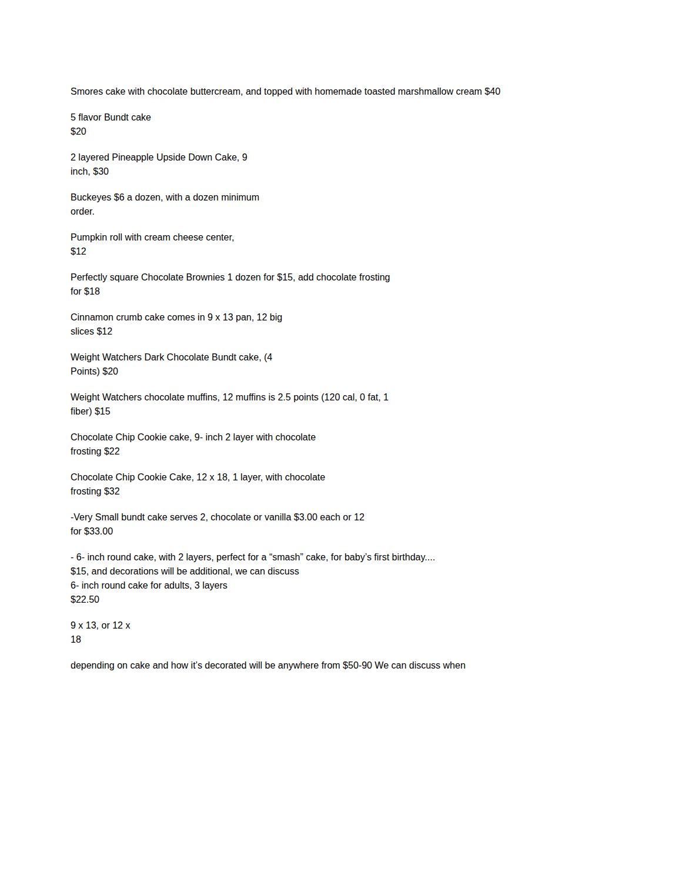Smores cake with chocolate buttercream, and topped with homemade toasted marshmallow cream $40
5 flavor Bundt cake
$20
2 layered Pineapple Upside Down Cake, 9
inch, $30
Buckeyes $6 a dozen, with a dozen minimum
order.
Pumpkin roll with cream cheese center,
$12
Perfectly square Chocolate Brownies 1 dozen for $15, add chocolate frosting
for $18
Cinnamon crumb cake comes in 9 x 13 pan, 12 big
slices $12
Weight Watchers Dark Chocolate Bundt cake, (4
Points) $20
Weight Watchers chocolate muffins, 12 muffins is 2.5 points (120 cal, 0 fat, 1
fiber) $15
Chocolate Chip Cookie cake, 9- inch 2 layer with chocolate
frosting $22
Chocolate Chip Cookie Cake, 12 x 18, 1 layer, with chocolate
frosting $32
-Very Small bundt cake serves 2, chocolate or vanilla $3.00 each or 12
for $33.00
- 6- inch round cake, with 2 layers, perfect for a “smash” cake, for baby’s first birthday....
$15, and decorations will be additional, we can discuss
6- inch round cake for adults, 3 layers
$22.50
9 x 13, or 12 x
18
depending on cake and how it’s decorated will be anywhere from $50-90 We can discuss when